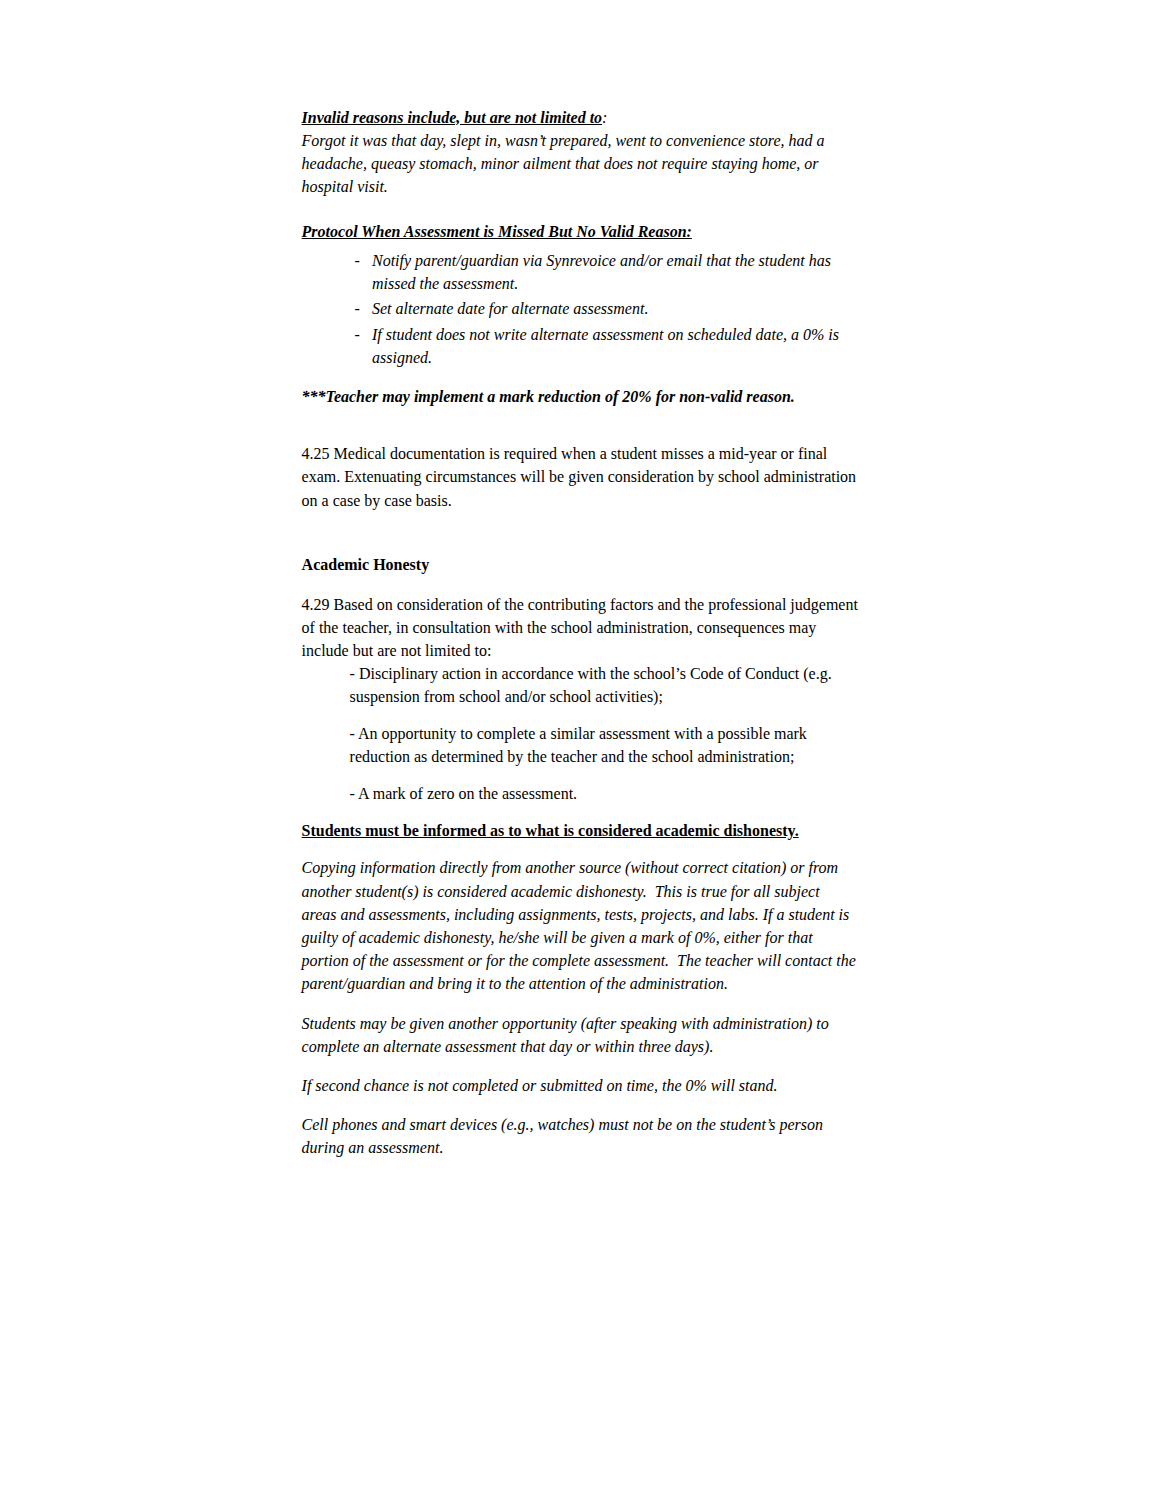Invalid reasons include, but are not limited to:
Forgot it was that day, slept in, wasn’t prepared, went to convenience store, had a headache, queasy stomach, minor ailment that does not require staying home, or hospital visit.
Protocol When Assessment is Missed But No Valid Reason:
Notify parent/guardian via Synrevoice and/or email that the student has missed the assessment.
Set alternate date for alternate assessment.
If student does not write alternate assessment on scheduled date, a 0% is assigned.
***Teacher may implement a mark reduction of 20% for non-valid reason.
4.25 Medical documentation is required when a student misses a mid-year or final exam. Extenuating circumstances will be given consideration by school administration on a case by case basis.
Academic Honesty
4.29 Based on consideration of the contributing factors and the professional judgement of the teacher, in consultation with the school administration, consequences may include but are not limited to:
- Disciplinary action in accordance with the school’s Code of Conduct (e.g. suspension from school and/or school activities);
- An opportunity to complete a similar assessment with a possible mark reduction as determined by the teacher and the school administration;
- A mark of zero on the assessment.
Students must be informed as to what is considered academic dishonesty.
Copying information directly from another source (without correct citation) or from another student(s) is considered academic dishonesty. This is true for all subject areas and assessments, including assignments, tests, projects, and labs. If a student is guilty of academic dishonesty, he/she will be given a mark of 0%, either for that portion of the assessment or for the complete assessment. The teacher will contact the parent/guardian and bring it to the attention of the administration.
Students may be given another opportunity (after speaking with administration) to complete an alternate assessment that day or within three days).
If second chance is not completed or submitted on time, the 0% will stand.
Cell phones and smart devices (e.g., watches) must not be on the student’s person during an assessment.